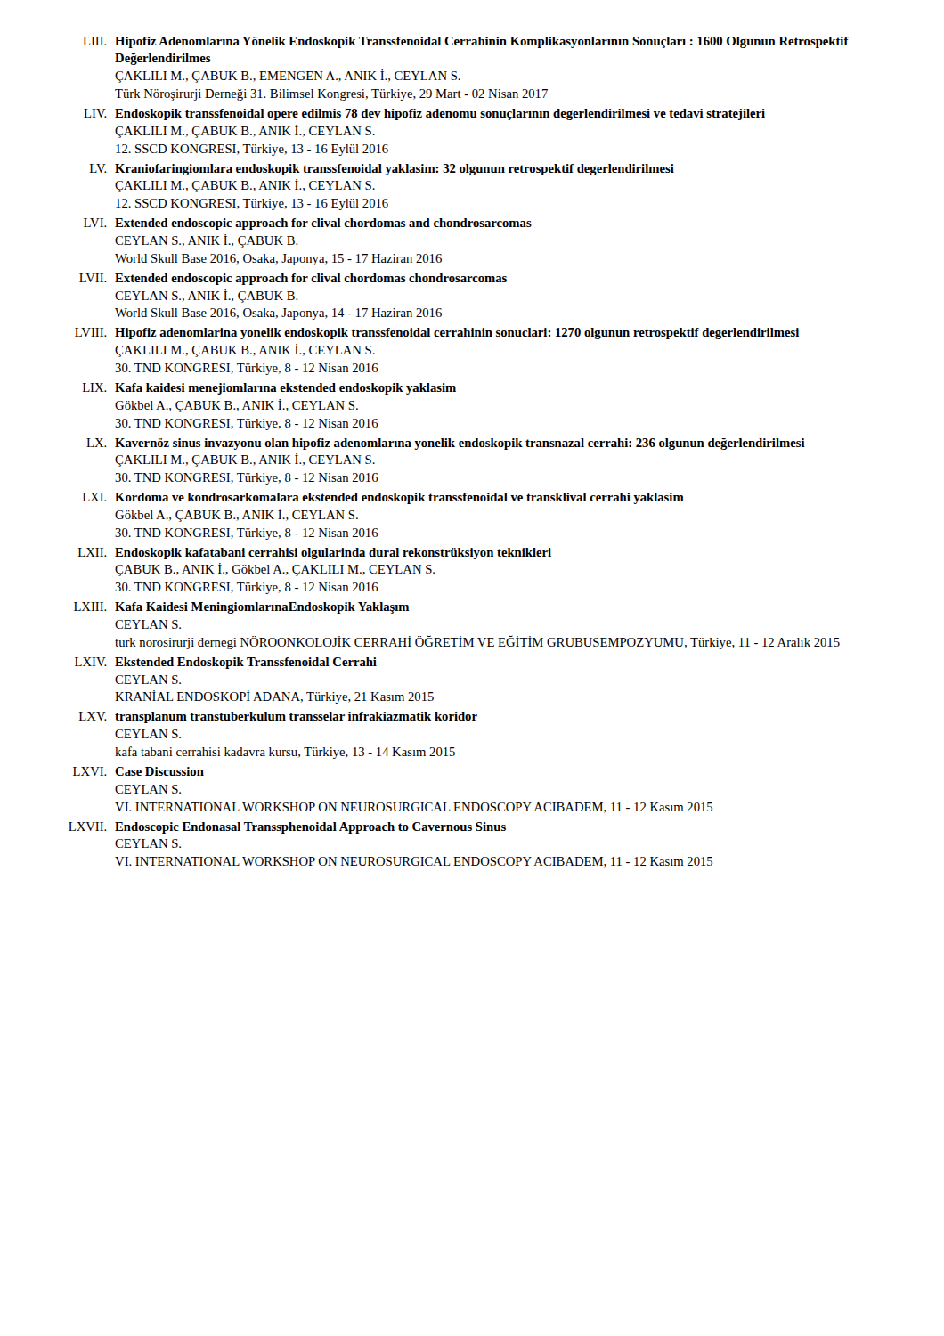LIII.
Hipofiz Adenomlarına Yönelik Endoskopik Transsfenoidal Cerrahinin Komplikasyonlarının Sonuçları : 1600 Olgunun Retrospektif Değerlendirilmes
ÇAKLILI M., ÇABUK B., EMENGEN A., ANIK İ., CEYLAN S.
Türk Nöroşirurji Derneği 31. Bilimsel Kongresi, Türkiye, 29 Mart - 02 Nisan 2017
LIV.
Endoskopik transsfenoidal opere edilmis 78 dev hipofiz adenomu sonuçlarının degerlendirilmesi ve tedavi stratejileri
ÇAKLILI M., ÇABUK B., ANIK İ., CEYLAN S.
12. SSCD KONGRESI, Türkiye, 13 - 16 Eylül 2016
LV.
Kraniofaringiomlara endoskopik transsfenoidal yaklasim: 32 olgunun retrospektif degerlendirilmesi
ÇAKLILI M., ÇABUK B., ANIK İ., CEYLAN S.
12. SSCD KONGRESI, Türkiye, 13 - 16 Eylül 2016
LVI.
Extended endoscopic approach for clival chordomas and chondrosarcomas
CEYLAN S., ANIK İ., ÇABUK B.
World Skull Base 2016, Osaka, Japonya, 15 - 17 Haziran 2016
LVII.
Extended endoscopic approach for clival chordomas chondrosarcomas
CEYLAN S., ANIK İ., ÇABUK B.
World Skull Base 2016, Osaka, Japonya, 14 - 17 Haziran 2016
LVIII.
Hipofiz adenomlarina yonelik endoskopik transsfenoidal cerrahinin sonuclari: 1270 olgunun retrospektif degerlendirilmesi
ÇAKLILI M., ÇABUK B., ANIK İ., CEYLAN S.
30. TND KONGRESI, Türkiye, 8 - 12 Nisan 2016
LIX.
Kafa kaidesi menejiomlarına ekstended endoskopik yaklasim
Gökbel A., ÇABUK B., ANIK İ., CEYLAN S.
30. TND KONGRESI, Türkiye, 8 - 12 Nisan 2016
LX.
Kavernöz sinus invazyonu olan hipofiz adenomlarına yonelik endoskopik transnazal cerrahi: 236 olgunun değerlendirilmesi
ÇAKLILI M., ÇABUK B., ANIK İ., CEYLAN S.
30. TND KONGRESI, Türkiye, 8 - 12 Nisan 2016
LXI.
Kordoma ve kondrosarkomalara ekstended endoskopik transsfenoidal ve transklival cerrahi yaklasim
Gökbel A., ÇABUK B., ANIK İ., CEYLAN S.
30. TND KONGRESI, Türkiye, 8 - 12 Nisan 2016
LXII.
Endoskopik kafatabani cerrahisi olgularinda dural rekonstrüksiyon teknikleri
ÇABUK B., ANIK İ., Gökbel A., ÇAKLILI M., CEYLAN S.
30. TND KONGRESI, Türkiye, 8 - 12 Nisan 2016
LXIII.
Kafa Kaidesi MeningiomlarınaEndoskopik Yaklaşım
CEYLAN S.
turk norosirurji dernegi NÖROONKOLOJİK CERRAHİ ÖĞRETİM VE EĞİTİM GRUBUSEMPOZYUMU, Türkiye, 11 - 12 Aralık 2015
LXIV.
Ekstended Endoskopik Transsfenoidal Cerrahi
CEYLAN S.
KRANİAL ENDOSKOPİ ADANA, Türkiye, 21 Kasım 2015
LXV.
transplanum transtuberkulum transselar infrakiazmatik koridor
CEYLAN S.
kafa tabani cerrahisi kadavra kursu, Türkiye, 13 - 14 Kasım 2015
LXVI.
Case Discussion
CEYLAN S.
VI. INTERNATIONAL WORKSHOP ON NEUROSURGICAL ENDOSCOPY ACIBADEM, 11 - 12 Kasım 2015
LXVII.
Endoscopic Endonasal Transsphenoidal Approach to Cavernous Sinus
CEYLAN S.
VI. INTERNATIONAL WORKSHOP ON NEUROSURGICAL ENDOSCOPY ACIBADEM, 11 - 12 Kasım 2015